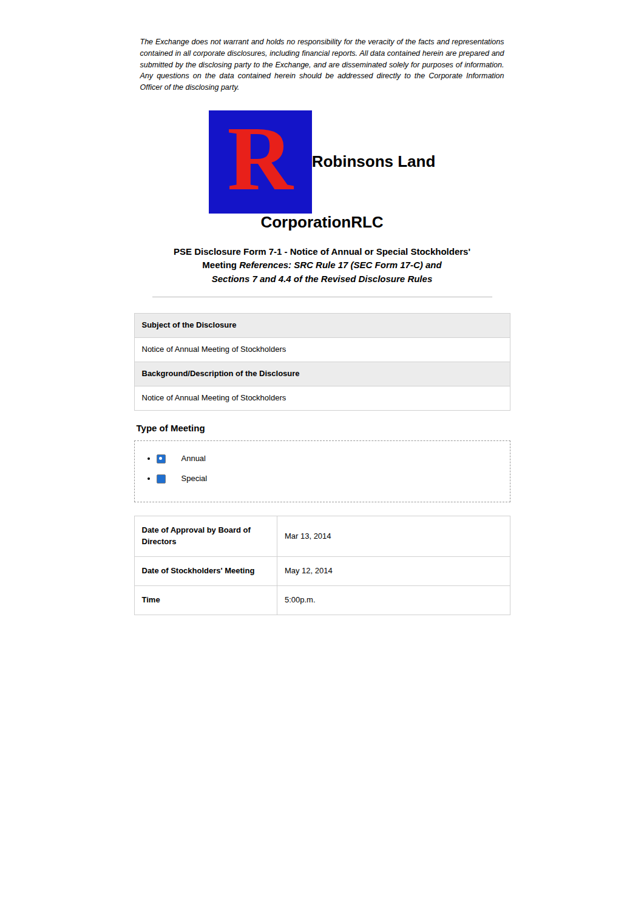The Exchange does not warrant and holds no responsibility for the veracity of the facts and representations contained in all corporate disclosures, including financial reports. All data contained herein are prepared and submitted by the disclosing party to the Exchange, and are disseminated solely for purposes of information. Any questions on the data contained herein should be addressed directly to the Corporate Information Officer of the disclosing party.
R
Robinsons Land
CorporationRLC
PSE Disclosure Form 7-1 - Notice of Annual or Special Stockholders'
Meeting References: SRC Rule 17 (SEC Form 17-C) and
Sections 7 and 4.4 of the Revised Disclosure Rules
| Subject of the Disclosure |
| Notice of Annual Meeting of Stockholders |
| Background/Description of the Disclosure |
| Notice of Annual Meeting of Stockholders |
Type of Meeting
Annual
Special
| Date of Approval by Board of Directors | Mar 13, 2014 |
| Date of Stockholders' Meeting | May 12, 2014 |
| Time | 5:00p.m. |